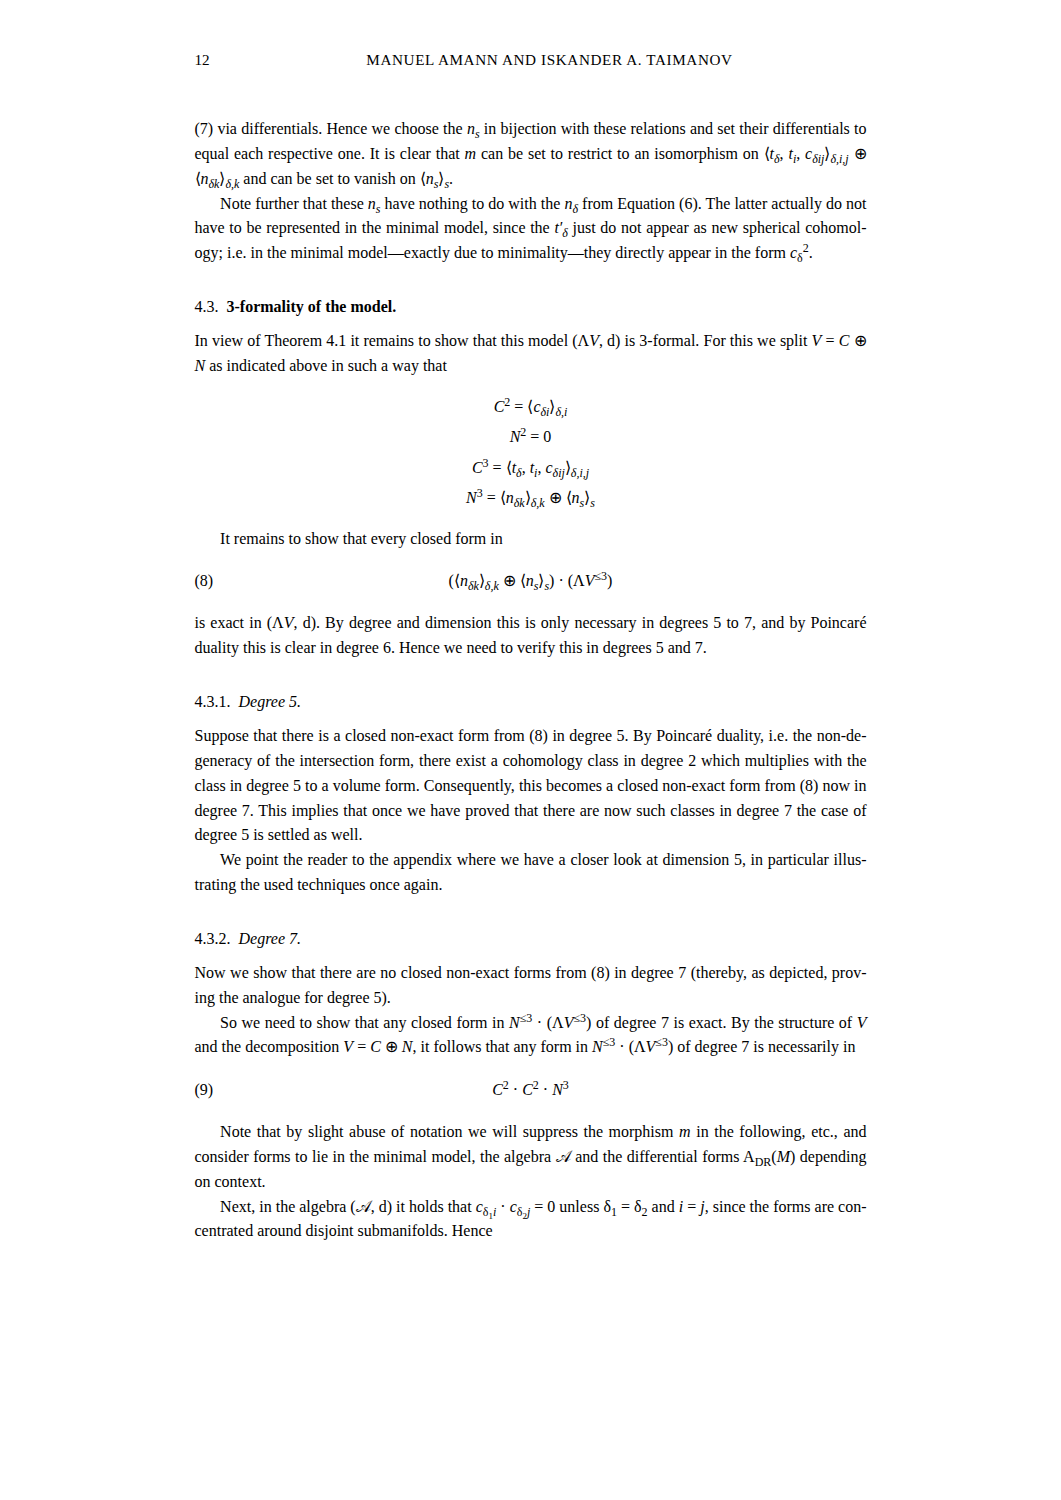12 MANUEL AMANN AND ISKANDER A. TAIMANOV
(7) via differentials. Hence we choose the ns in bijection with these relations and set their differentials to equal each respective one. It is clear that m can be set to restrict to an isomorphism on ⟨tδ, ti, cδij⟩δ,i,j ⊕ ⟨nδk⟩δ,k and can be set to vanish on ⟨ns⟩s.
Note further that these ns have nothing to do with the nδ from Equation (6). The latter actually do not have to be represented in the minimal model, since the t′δ just do not appear as new spherical cohomology; i.e. in the minimal model—exactly due to minimality—they directly appear in the form cδ2.
4.3. 3-formality of the model.
In view of Theorem 4.1 it remains to show that this model (ΛV, d) is 3-formal. For this we split V = C ⊕ N as indicated above in such a way that
C2 = ⟨cδi⟩δ,i N2 = 0 C3 = ⟨tδ, ti, cδij⟩δ,i,j N3 = ⟨nδk⟩δ,k ⊕ ⟨ns⟩s
It remains to show that every closed form in
(8) (⟨nδk⟩δ,k ⊕ ⟨ns⟩s) · (ΛV≤3)
is exact in (ΛV, d). By degree and dimension this is only necessary in degrees 5 to 7, and by Poincaré duality this is clear in degree 6. Hence we need to verify this in degrees 5 and 7.
4.3.1. Degree 5.
Suppose that there is a closed non-exact form from (8) in degree 5. By Poincaré duality, i.e. the non-degeneracy of the intersection form, there exist a cohomology class in degree 2 which multiplies with the class in degree 5 to a volume form. Consequently, this becomes a closed non-exact form from (8) now in degree 7. This implies that once we have proved that there are now such classes in degree 7 the case of degree 5 is settled as well.
We point the reader to the appendix where we have a closer look at dimension 5, in particular illustrating the used techniques once again.
4.3.2. Degree 7.
Now we show that there are no closed non-exact forms from (8) in degree 7 (thereby, as depicted, proving the analogue for degree 5).
So we need to show that any closed form in N≤3 · (ΛV≤3) of degree 7 is exact. By the structure of V and the decomposition V = C ⊕ N, it follows that any form in N≤3 · (ΛV≤3) of degree 7 is necessarily in
(9) C2 · C2 · N3
Note that by slight abuse of notation we will suppress the morphism m in the following, etc., and consider forms to lie in the minimal model, the algebra 𝒜 and the differential forms ADR(M) depending on context.
Next, in the algebra (𝒜, d) it holds that cδ1i · cδ2j = 0 unless δ1 = δ2 and i = j, since the forms are concentrated around disjoint submanifolds. Hence